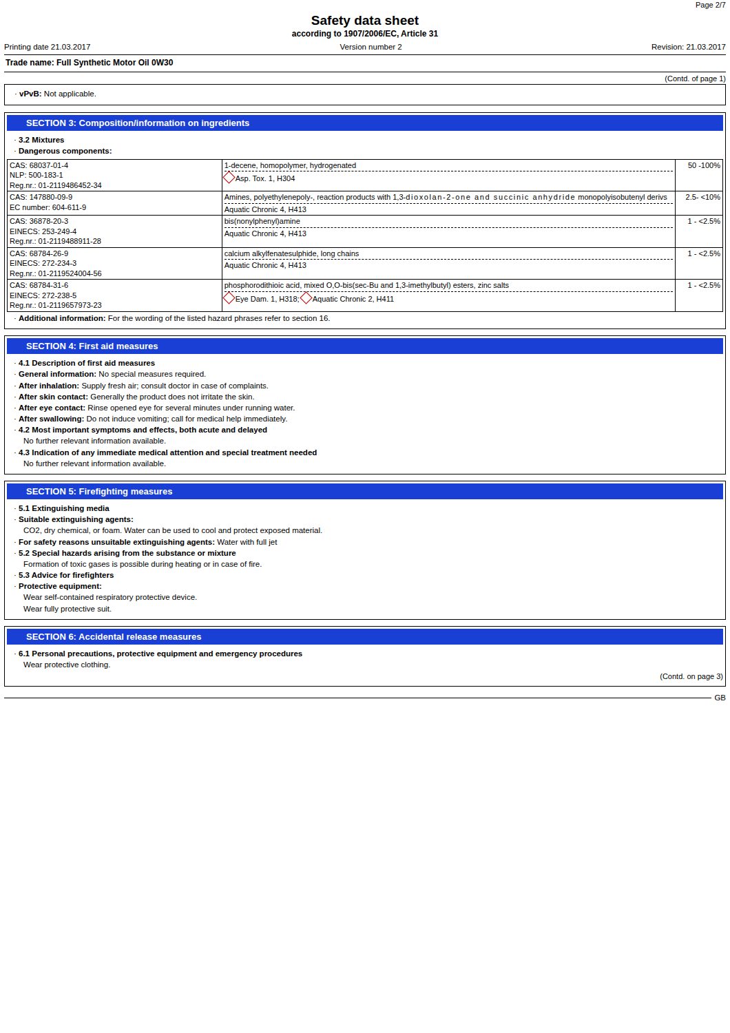Page 2/7
Safety data sheet
according to 1907/2006/EC, Article 31
Printing date 21.03.2017 Version number 2 Revision: 21.03.2017
Trade name: Full Synthetic Motor Oil 0W30
(Contd. of page 1)
vPvB: Not applicable.
SECTION 3: Composition/information on ingredients
3.2 Mixtures
Dangerous components:
| CAS: 68037-01-4 NLP: 500-183-1 Reg.nr.: 01-2119486452-34 | 1-decene, homopolymer, hydrogenated Asp. Tox. 1, H304 | 50 -100% |
| CAS: 147880-09-9 EC number: 604-611-9 | Amines, polyethylenepoly-, reaction products with 1,3- dioxolan-2-one and succinic anhydride monopolyisobutenyl derivs Aquatic Chronic 4, H413 | 2.5- <10% |
| CAS: 36878-20-3 EINECS: 253-249-4 Reg.nr.: 01-2119488911-28 | bis(nonylphenyl)amine Aquatic Chronic 4, H413 | 1 - <2.5% |
| CAS: 68784-26-9 EINECS: 272-234-3 Reg.nr.: 01-2119524004-56 | calcium alkylfenatesulphide, long chains Aquatic Chronic 4, H413 | 1 - <2.5% |
| CAS: 68784-31-6 EINECS: 272-238-5 Reg.nr.: 01-2119657973-23 | phosphorodithioic acid, mixed O,O-bis(sec-Bu and 1,3-imethylbutyl) esters, zinc salts Eye Dam. 1, H318; Aquatic Chronic 2, H411 | 1 - <2.5% |
Additional information: For the wording of the listed hazard phrases refer to section 16.
SECTION 4: First aid measures
4.1 Description of first aid measures
General information: No special measures required.
After inhalation: Supply fresh air; consult doctor in case of complaints.
After skin contact: Generally the product does not irritate the skin.
After eye contact: Rinse opened eye for several minutes under running water.
After swallowing: Do not induce vomiting; call for medical help immediately.
4.2 Most important symptoms and effects, both acute and delayed
No further relevant information available.
4.3 Indication of any immediate medical attention and special treatment needed
No further relevant information available.
SECTION 5: Firefighting measures
5.1 Extinguishing media
Suitable extinguishing agents:
CO2, dry chemical, or foam. Water can be used to cool and protect exposed material.
For safety reasons unsuitable extinguishing agents: Water with full jet
5.2 Special hazards arising from the substance or mixture
Formation of toxic gases is possible during heating or in case of fire.
5.3 Advice for firefighters
Protective equipment:
Wear self-contained respiratory protective device.
Wear fully protective suit.
SECTION 6: Accidental release measures
6.1 Personal precautions, protective equipment and emergency procedures
Wear protective clothing.
(Contd. on page 3)
GB